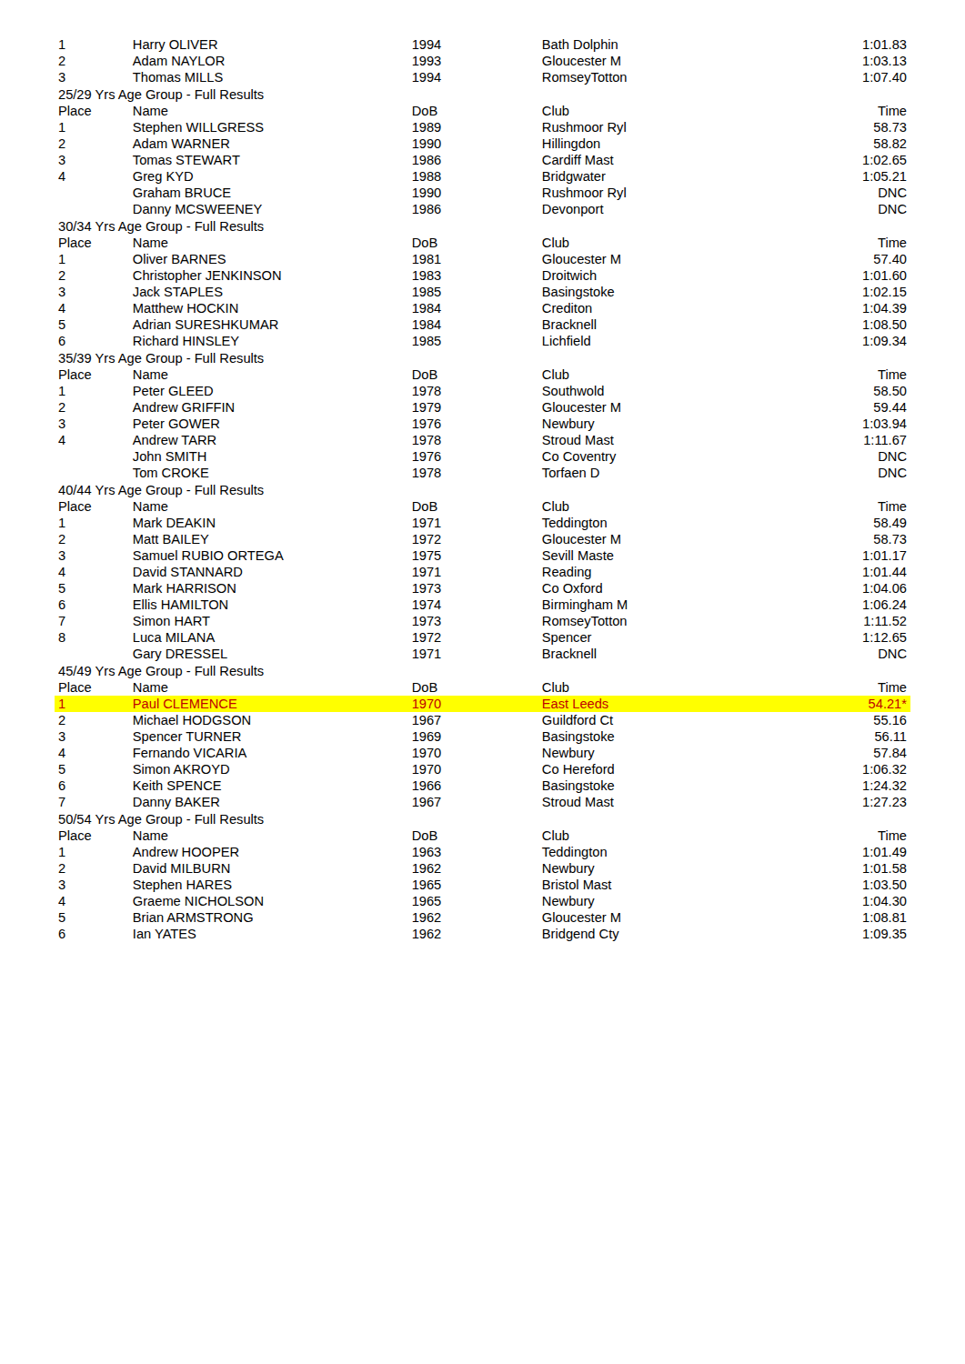| 1 | Harry OLIVER | 1994 | Bath Dolphin | 1:01.83 |
| 2 | Adam NAYLOR | 1993 | Gloucester M | 1:03.13 |
| 3 | Thomas MILLS | 1994 | RomseyTotton | 1:07.40 |
| 25/29 Yrs Age Group - Full Results |
| Place | Name | DoB | Club | Time |
| 1 | Stephen WILLGRESS | 1989 | Rushmoor Ryl | 58.73 |
| 2 | Adam WARNER | 1990 | Hillingdon | 58.82 |
| 3 | Tomas STEWART | 1986 | Cardiff Mast | 1:02.65 |
| 4 | Greg KYD | 1988 | Bridgwater | 1:05.21 |
| | Graham BRUCE | 1990 | Rushmoor Ryl | DNC |
| | Danny MCSWEENEY | 1986 | Devonport | DNC |
| 30/34 Yrs Age Group - Full Results |
| Place | Name | DoB | Club | Time |
| 1 | Oliver BARNES | 1981 | Gloucester M | 57.40 |
| 2 | Christopher JENKINSON | 1983 | Droitwich | 1:01.60 |
| 3 | Jack STAPLES | 1985 | Basingstoke | 1:02.15 |
| 4 | Matthew HOCKIN | 1984 | Crediton | 1:04.39 |
| 5 | Adrian SURESHKUMAR | 1984 | Bracknell | 1:08.50 |
| 6 | Richard HINSLEY | 1985 | Lichfield | 1:09.34 |
| 35/39 Yrs Age Group - Full Results |
| Place | Name | DoB | Club | Time |
| 1 | Peter GLEED | 1978 | Southwold | 58.50 |
| 2 | Andrew GRIFFIN | 1979 | Gloucester M | 59.44 |
| 3 | Peter GOWER | 1976 | Newbury | 1:03.94 |
| 4 | Andrew TARR | 1978 | Stroud Mast | 1:11.67 |
| | John SMITH | 1976 | Co Coventry | DNC |
| | Tom CROKE | 1978 | Torfaen D | DNC |
| 40/44 Yrs Age Group - Full Results |
| Place | Name | DoB | Club | Time |
| 1 | Mark DEAKIN | 1971 | Teddington | 58.49 |
| 2 | Matt BAILEY | 1972 | Gloucester M | 58.73 |
| 3 | Samuel RUBIO ORTEGA | 1975 | Sevill Maste | 1:01.17 |
| 4 | David STANNARD | 1971 | Reading | 1:01.44 |
| 5 | Mark HARRISON | 1973 | Co Oxford | 1:04.06 |
| 6 | Ellis HAMILTON | 1974 | Birmingham M | 1:06.24 |
| 7 | Simon HART | 1973 | RomseyTotton | 1:11.52 |
| 8 | Luca MILANA | 1972 | Spencer | 1:12.65 |
| | Gary DRESSEL | 1971 | Bracknell | DNC |
| 45/49 Yrs Age Group - Full Results |
| Place | Name | DoB | Club | Time |
| 1 | Paul CLEMENCE | 1970 | East Leeds | 54.21 * |
| 2 | Michael HODGSON | 1967 | Guildford Ct | 55.16 |
| 3 | Spencer TURNER | 1969 | Basingstoke | 56.11 |
| 4 | Fernando VICARIA | 1970 | Newbury | 57.84 |
| 5 | Simon AKROYD | 1970 | Co Hereford | 1:06.32 |
| 6 | Keith SPENCE | 1966 | Basingstoke | 1:24.32 |
| 7 | Danny BAKER | 1967 | Stroud Mast | 1:27.23 |
| 50/54 Yrs Age Group - Full Results |
| Place | Name | DoB | Club | Time |
| 1 | Andrew HOOPER | 1963 | Teddington | 1:01.49 |
| 2 | David MILBURN | 1962 | Newbury | 1:01.58 |
| 3 | Stephen HARES | 1965 | Bristol Mast | 1:03.50 |
| 4 | Graeme NICHOLSON | 1965 | Newbury | 1:04.30 |
| 5 | Brian ARMSTRONG | 1962 | Gloucester M | 1:08.81 |
| 6 | Ian YATES | 1962 | Bridgend Cty | 1:09.35 |